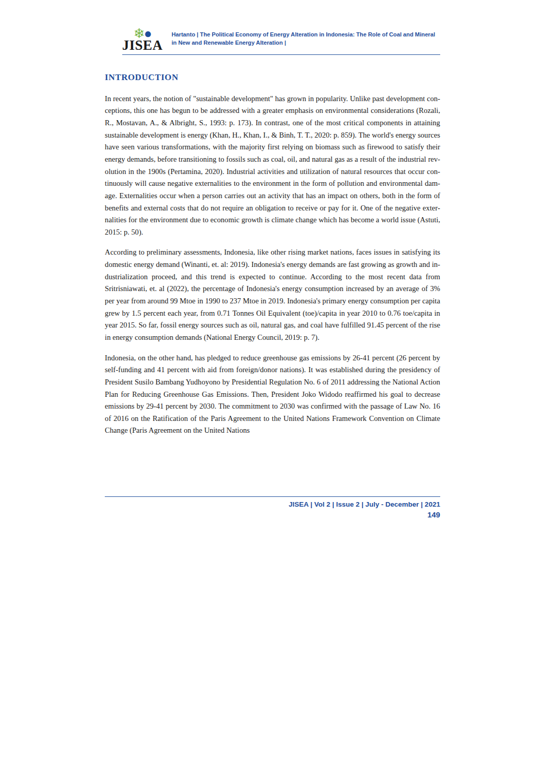❄●
JISEA
Hartanto | The Political Economy of Energy Alteration in Indonesia: The Role of Coal and Mineral in New and Renewable Energy Alteration |
INTRODUCTION
In recent years, the notion of "sustainable development" has grown in popularity. Unlike past development conceptions, this one has begun to be addressed with a greater emphasis on environmental considerations (Rozali, R., Mostavan, A., & Albright, S., 1993: p. 173). In contrast, one of the most critical components in attaining sustainable development is energy (Khan, H., Khan, I., & Binh, T. T., 2020: p. 859). The world's energy sources have seen various transformations, with the majority first relying on biomass such as firewood to satisfy their energy demands, before transitioning to fossils such as coal, oil, and natural gas as a result of the industrial revolution in the 1900s (Pertamina, 2020). Industrial activities and utilization of natural resources that occur continuously will cause negative externalities to the environment in the form of pollution and environmental damage. Externalities occur when a person carries out an activity that has an impact on others, both in the form of benefits and external costs that do not require an obligation to receive or pay for it. One of the negative externalities for the environment due to economic growth is climate change which has become a world issue (Astuti, 2015: p. 50).
According to preliminary assessments, Indonesia, like other rising market nations, faces issues in satisfying its domestic energy demand (Winanti, et. al: 2019). Indonesia's energy demands are fast growing as growth and industrialization proceed, and this trend is expected to continue. According to the most recent data from Sritrisniawati, et. al (2022), the percentage of Indonesia's energy consumption increased by an average of 3% per year from around 99 Mtoe in 1990 to 237 Mtoe in 2019. Indonesia's primary energy consumption per capita grew by 1.5 percent each year, from 0.71 Tonnes Oil Equivalent (toe)/capita in year 2010 to 0.76 toe/capita in year 2015. So far, fossil energy sources such as oil, natural gas, and coal have fulfilled 91.45 percent of the rise in energy consumption demands (National Energy Council, 2019: p. 7).
Indonesia, on the other hand, has pledged to reduce greenhouse gas emissions by 26-41 percent (26 percent by self-funding and 41 percent with aid from foreign/donor nations). It was established during the presidency of President Susilo Bambang Yudhoyono by Presidential Regulation No. 6 of 2011 addressing the National Action Plan for Reducing Greenhouse Gas Emissions. Then, President Joko Widodo reaffirmed his goal to decrease emissions by 29-41 percent by 2030. The commitment to 2030 was confirmed with the passage of Law No. 16 of 2016 on the Ratification of the Paris Agreement to the United Nations Framework Convention on Climate Change (Paris Agreement on the United Nations
JISEA | Vol 2 | Issue 2 | July - December | 2021
149